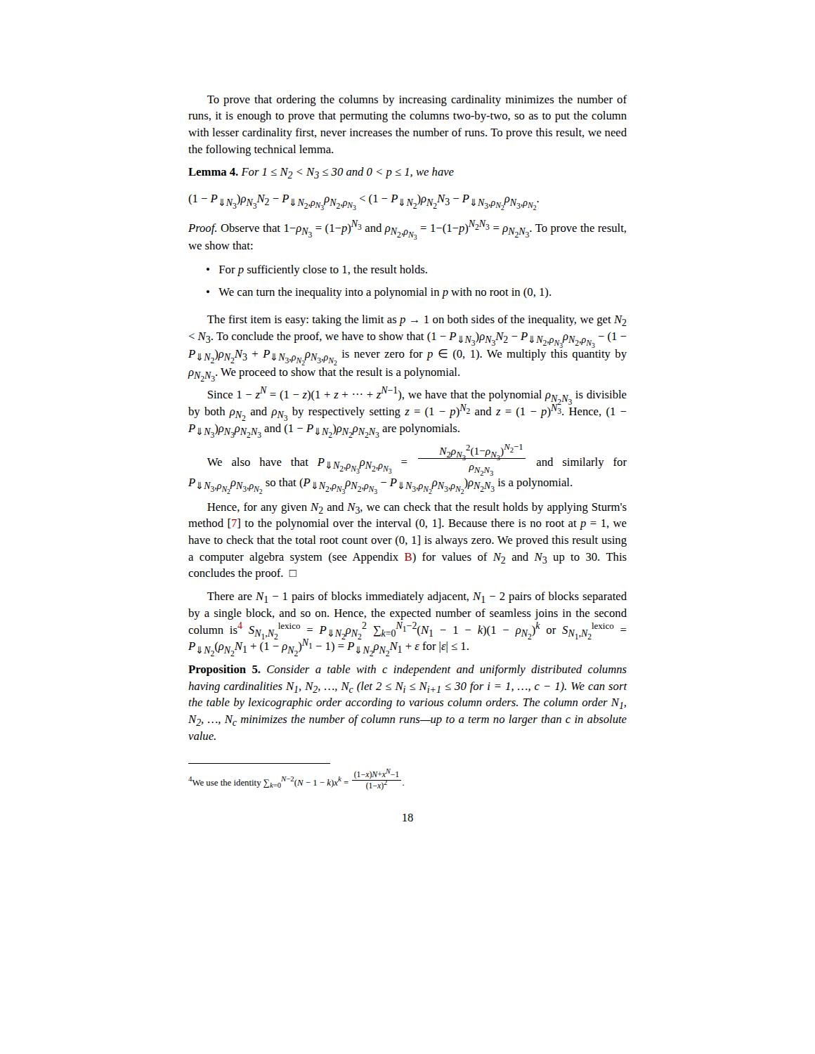To prove that ordering the columns by increasing cardinality minimizes the number of runs, it is enough to prove that permuting the columns two-by-two, so as to put the column with lesser cardinality first, never increases the number of runs. To prove this result, we need the following technical lemma.
Lemma 4. For 1 ≤ N2 < N3 ≤ 30 and 0 < p ≤ 1, we have
(1 − P⇓N3)ρN3N2 − P⇓N2,ρN3ρN2,ρN3 < (1 − P⇓N2)ρN2N3 − P⇓N3,ρN2ρN3,ρN2.
Proof. Observe that 1−ρN3 = (1−p)N3 and ρN2,ρN3 = 1−(1−p)N2N3 = ρN2N3. To prove the result, we show that:
For p sufficiently close to 1, the result holds.
We can turn the inequality into a polynomial in p with no root in (0, 1).
The first item is easy: taking the limit as p → 1 on both sides of the inequality, we get N2 < N3. To conclude the proof, we have to show that (1 − P⇓N3)ρN3N2 − P⇓N2,ρN3ρN2,ρN3 − (1 − P⇓N2)ρN2N3 + P⇓N3,ρN2ρN3,ρN2 is never zero for p ∈ (0, 1). We multiply this quantity by ρN2N3. We proceed to show that the result is a polynomial.
Since 1 − zN = (1 − z)(1 + z + ··· + zN−1), we have that the polynomial ρN2N3 is divisible by both ρN2 and ρN3 by respectively setting z = (1 − p)N2 and z = (1 − p)N3. Hence, (1 − P⇓N3)ρN3ρN2N3 and (1 − P⇓N2)ρN2ρN2N3 are polynomials.
We also have that P⇓N2,ρN3ρN2,ρN3 = N2ρN32(1−ρN3)N2−1 ρN2N3 and similarly for P⇓N3,ρN2ρN3,ρN2 so that (P⇓N2,ρN3ρN2,ρN3 − P⇓N3,ρN2ρN3,ρN2)ρN2N3 is a polynomial.
Hence, for any given N2 and N3, we can check that the result holds by applying Sturm's method [7] to the polynomial over the interval (0, 1]. Because there is no root at p = 1, we have to check that the total root count over (0, 1] is always zero. We proved this result using a computer algebra system (see Appendix B) for values of N2 and N3 up to 30. This concludes the proof. □
There are N1 − 1 pairs of blocks immediately adjacent, N1 − 2 pairs of blocks separated by a single block, and so on. Hence, the expected number of seamless joins in the second column is4 SN1,N2lexico = P⇓N2ρN22 ∑k=0N1−2(N1 − 1 − k)(1 − ρN2)k or SN1,N2lexico = P⇓N2(ρN2N1 + (1 − ρN2)N1 − 1) = P⇓N2ρN2N1 + ε for |ε| ≤ 1.
Proposition 5. Consider a table with c independent and uniformly distributed columns having cardinalities N1, N2, …, Nc (let 2 ≤ Ni ≤ Ni+1 ≤ 30 for i = 1, …, c − 1). We can sort the table by lexicographic order according to various column orders. The column order N1, N2, …, Nc minimizes the number of column runs—up to a term no larger than c in absolute value.
4We use the identity ∑k=0N−2(N − 1 − k)xk = (1−x)N+xN−1(1−x)2.
18